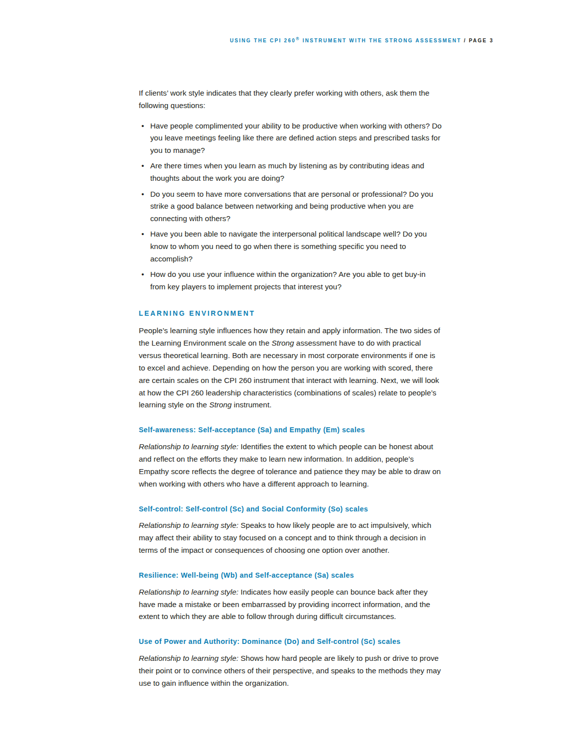Using the CPI 260® Instrument with the Strong Assessment / Page 3
If clients’ work style indicates that they clearly prefer working with others, ask them the following questions:
Have people complimented your ability to be productive when working with others? Do you leave meetings feeling like there are defined action steps and prescribed tasks for you to manage?
Are there times when you learn as much by listening as by contributing ideas and thoughts about the work you are doing?
Do you seem to have more conversations that are personal or professional? Do you strike a good balance between networking and being productive when you are connecting with others?
Have you been able to navigate the interpersonal political landscape well? Do you know to whom you need to go when there is something specific you need to accomplish?
How do you use your influence within the organization? Are you able to get buy-in from key players to implement projects that interest you?
Learning Environment
People’s learning style influences how they retain and apply information. The two sides of the Learning Environment scale on the Strong assessment have to do with practical versus theoretical learning. Both are necessary in most corporate environments if one is to excel and achieve. Depending on how the person you are working with scored, there are certain scales on the CPI 260 instrument that interact with learning. Next, we will look at how the CPI 260 leadership characteristics (combinations of scales) relate to people’s learning style on the Strong instrument.
Self-awareness: Self-acceptance (Sa) and Empathy (Em) scales
Relationship to learning style: Identifies the extent to which people can be honest about and reflect on the efforts they make to learn new information. In addition, people’s Empathy score reflects the degree of tolerance and patience they may be able to draw on when working with others who have a different approach to learning.
Self-control: Self-control (Sc) and Social Conformity (So) scales
Relationship to learning style: Speaks to how likely people are to act impulsively, which may affect their ability to stay focused on a concept and to think through a decision in terms of the impact or consequences of choosing one option over another.
Resilience: Well-being (Wb) and Self-acceptance (Sa) scales
Relationship to learning style: Indicates how easily people can bounce back after they have made a mistake or been embarrassed by providing incorrect information, and the extent to which they are able to follow through during difficult circumstances.
Use of Power and Authority: Dominance (Do) and Self-control (Sc) scales
Relationship to learning style: Shows how hard people are likely to push or drive to prove their point or to convince others of their perspective, and speaks to the methods they may use to gain influence within the organization.